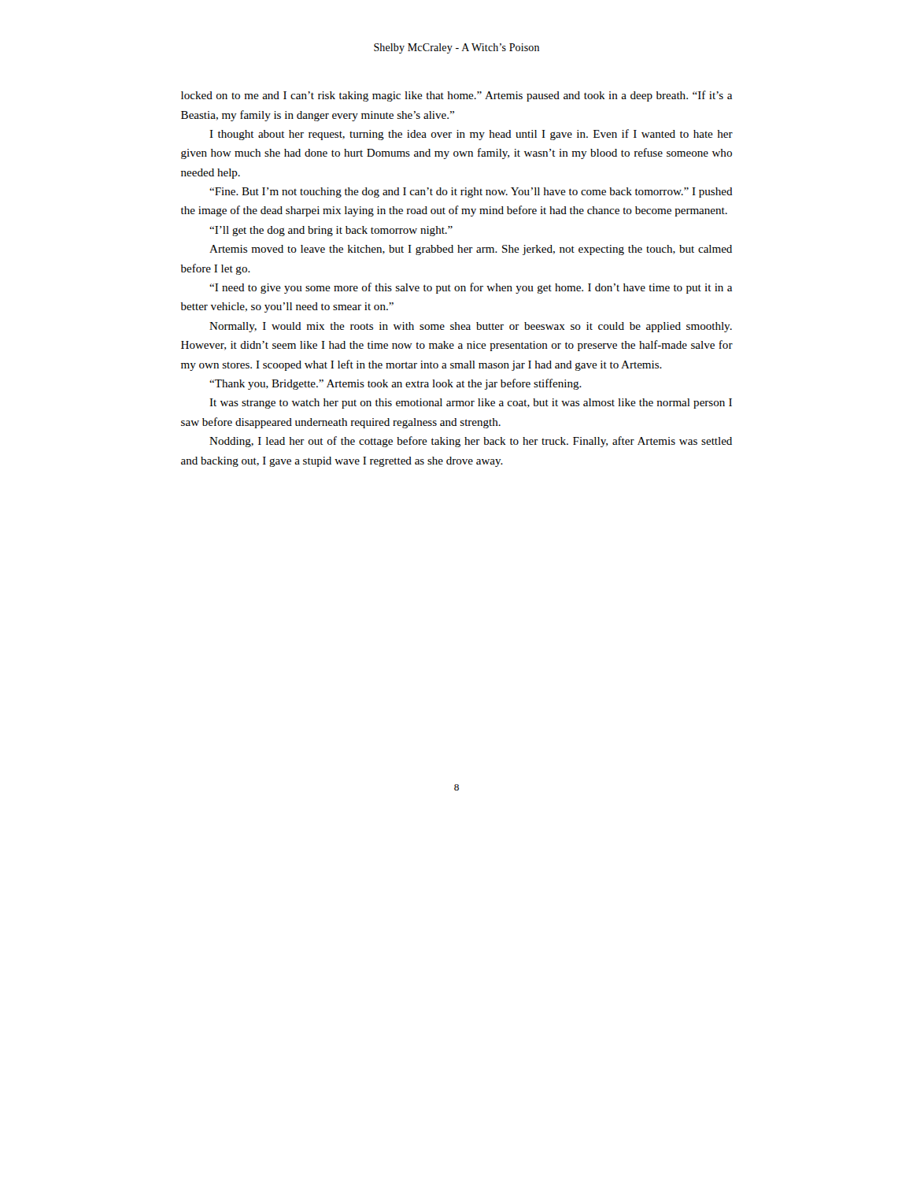Shelby McCraley - A Witch’s Poison
locked on to me and I can’t risk taking magic like that home.” Artemis paused and took in a deep breath. “If it’s a Beastia, my family is in danger every minute she’s alive.”
I thought about her request, turning the idea over in my head until I gave in. Even if I wanted to hate her given how much she had done to hurt Domums and my own family, it wasn’t in my blood to refuse someone who needed help.
“Fine. But I’m not touching the dog and I can’t do it right now. You’ll have to come back tomorrow.” I pushed the image of the dead sharpei mix laying in the road out of my mind before it had the chance to become permanent.
“I’ll get the dog and bring it back tomorrow night.”
Artemis moved to leave the kitchen, but I grabbed her arm. She jerked, not expecting the touch, but calmed before I let go.
“I need to give you some more of this salve to put on for when you get home. I don’t have time to put it in a better vehicle, so you’ll need to smear it on.”
Normally, I would mix the roots in with some shea butter or beeswax so it could be applied smoothly. However, it didn’t seem like I had the time now to make a nice presentation or to preserve the half-made salve for my own stores. I scooped what I left in the mortar into a small mason jar I had and gave it to Artemis.
“Thank you, Bridgette.” Artemis took an extra look at the jar before stiffening.
It was strange to watch her put on this emotional armor like a coat, but it was almost like the normal person I saw before disappeared underneath required regalness and strength.
Nodding, I lead her out of the cottage before taking her back to her truck. Finally, after Artemis was settled and backing out, I gave a stupid wave I regretted as she drove away.
8